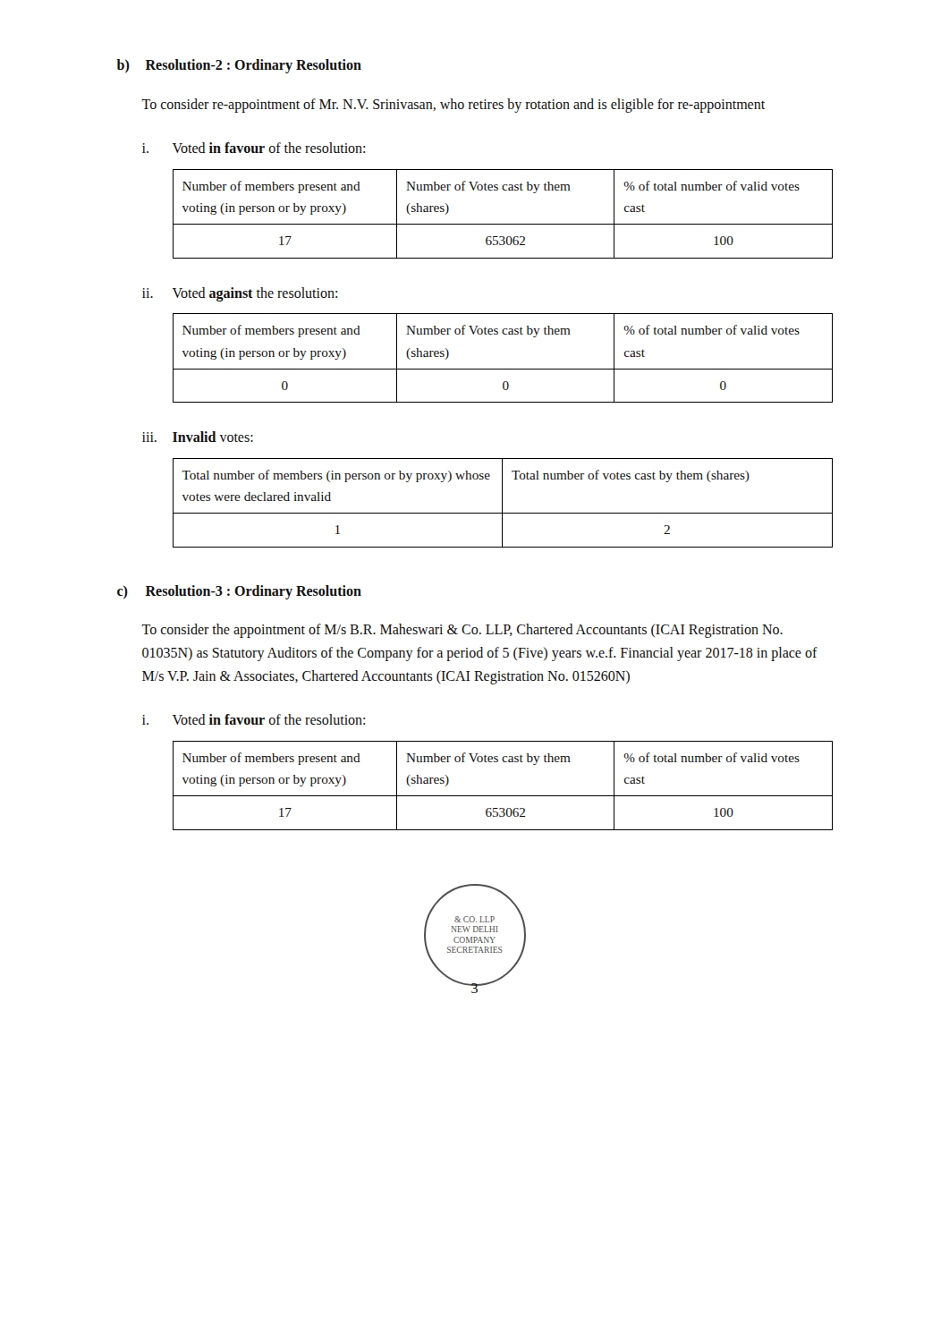b) Resolution-2 : Ordinary Resolution
To consider re-appointment of Mr. N.V. Srinivasan, who retires by rotation and is eligible for re-appointment
i. Voted in favour of the resolution:
| Number of members present and voting (in person or by proxy) | Number of Votes cast by them (shares) | % of total number of valid votes cast |
| --- | --- | --- |
| 17 | 653062 | 100 |
ii. Voted against the resolution:
| Number of members present and voting (in person or by proxy) | Number of Votes cast by them (shares) | % of total number of valid votes cast |
| --- | --- | --- |
| 0 | 0 | 0 |
iii. Invalid votes:
| Total number of members (in person or by proxy) whose votes were declared invalid | Total number of votes cast by them (shares) |
| --- | --- |
| 1 | 2 |
c) Resolution-3 : Ordinary Resolution
To consider the appointment of M/s B.R. Maheswari & Co. LLP, Chartered Accountants (ICAI Registration No. 01035N) as Statutory Auditors of the Company for a period of 5 (Five) years w.e.f. Financial year 2017-18 in place of M/s V.P. Jain & Associates, Chartered Accountants (ICAI Registration No. 015260N)
i. Voted in favour of the resolution:
| Number of members present and voting (in person or by proxy) | Number of Votes cast by them (shares) | % of total number of valid votes cast |
| --- | --- | --- |
| 17 | 653062 | 100 |
& CO. LLP
NEW DELHI
COMPANY SECRETARIES
3